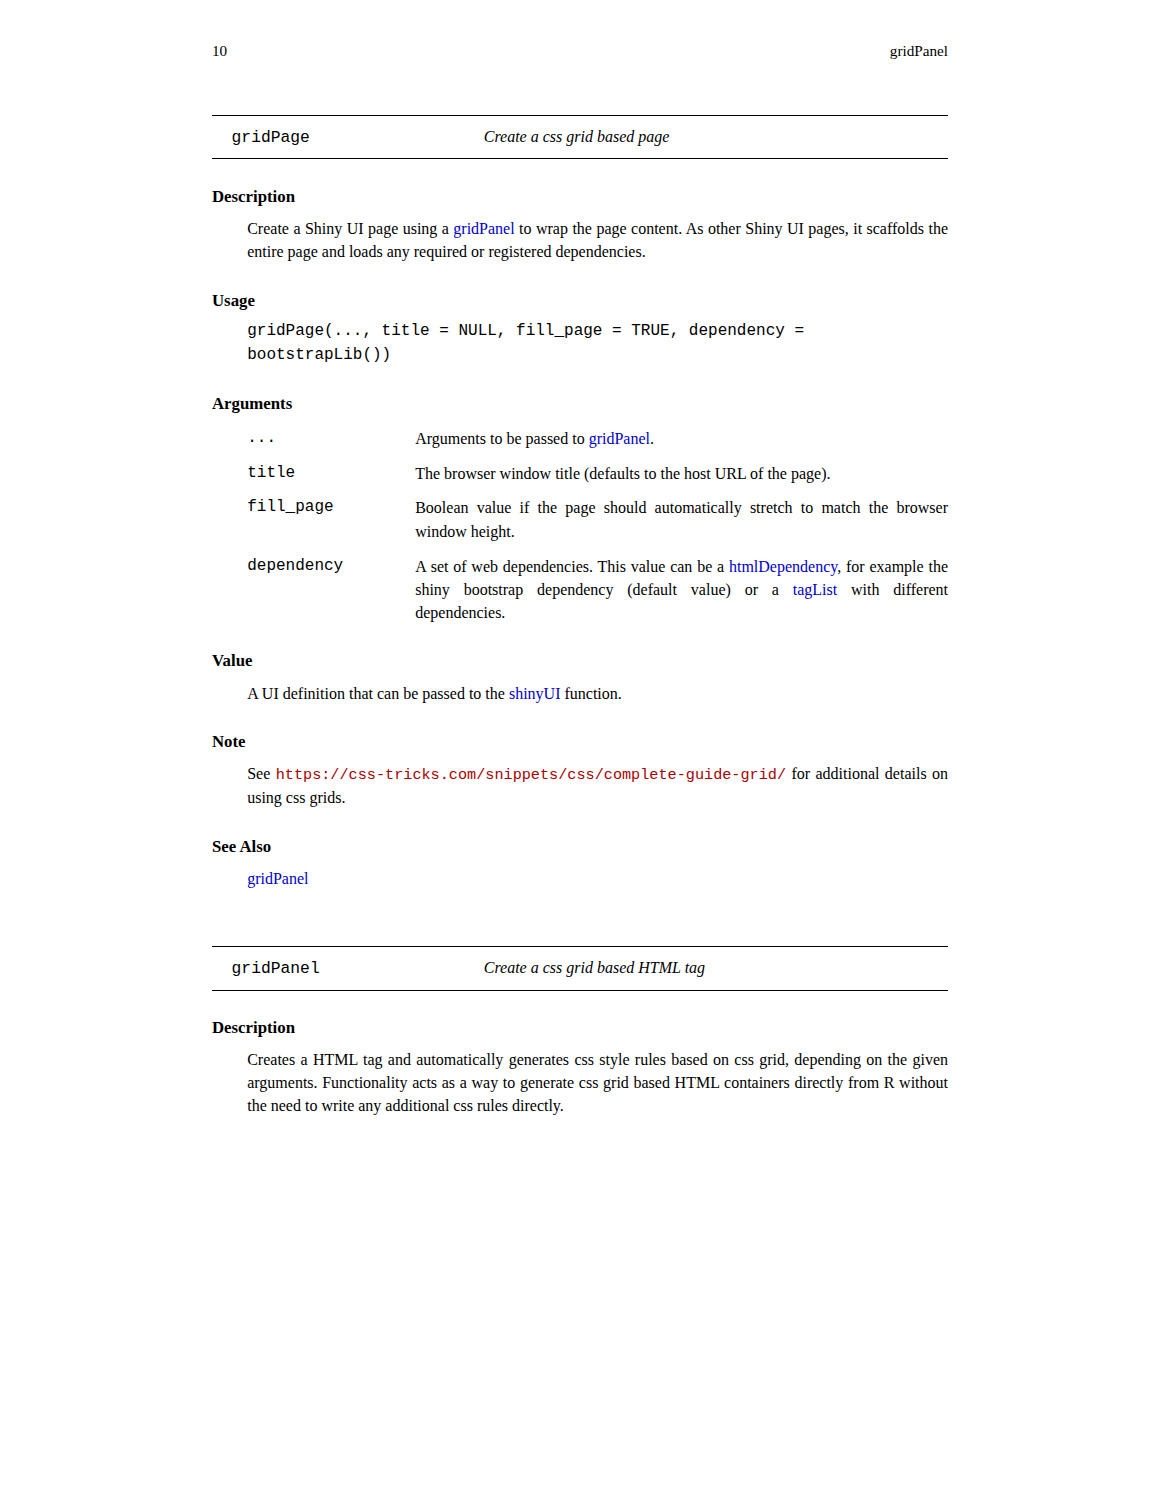10 gridPanel
gridPage Create a css grid based page
Description
Create a Shiny UI page using a gridPanel to wrap the page content. As other Shiny UI pages, it scaffolds the entire page and loads any required or registered dependencies.
Usage
gridPage(..., title = NULL, fill_page = TRUE, dependency = bootstrapLib())
Arguments
...
Arguments to be passed to gridPanel.
title
The browser window title (defaults to the host URL of the page).
fill_page
Boolean value if the page should automatically stretch to match the browser window height.
dependency
A set of web dependencies. This value can be a htmlDependency, for example the shiny bootstrap dependency (default value) or a tagList with different dependencies.
Value
A UI definition that can be passed to the shinyUI function.
Note
See https://css-tricks.com/snippets/css/complete-guide-grid/ for additional details on using css grids.
See Also
gridPanel
gridPanel Create a css grid based HTML tag
Description
Creates a HTML tag and automatically generates css style rules based on css grid, depending on the given arguments. Functionality acts as a way to generate css grid based HTML containers directly from R without the need to write any additional css rules directly.